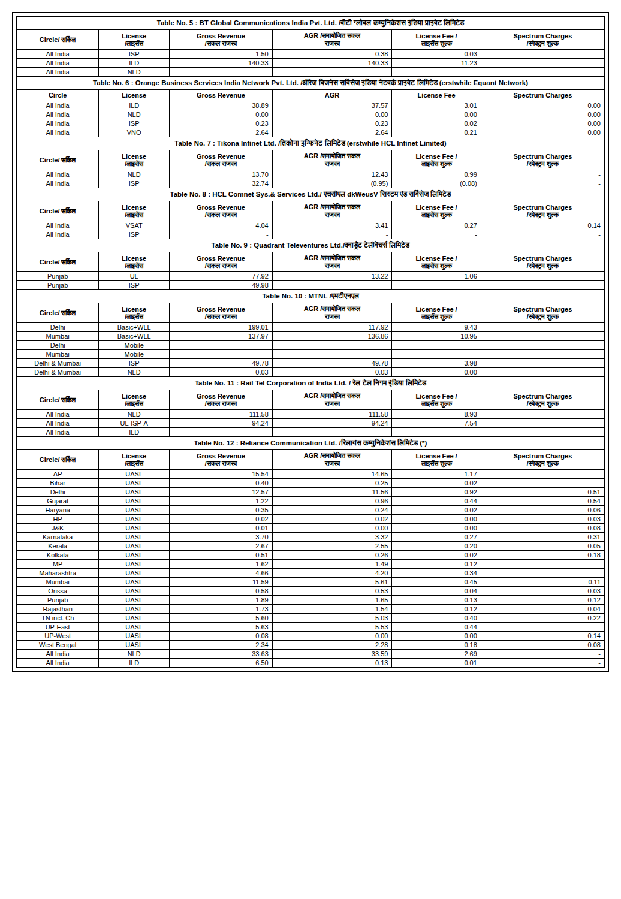| Table No. 5 : BT Global Communications India Pvt. Ltd. /बीटी ग्लोबल कम्युनिकेशंस इंडिया प्राइवेट लिमिटेड |
| Circle/ सर्किल | License /लाइसेंस | Gross Revenue /सकल राजस्व | AGR /समायोजित सकल राजस्व | License Fee / लाइसेंस शुल्क | Spectrum Charges /स्पेक्ट्रम शुल्क |
| All India | ISP | 1.50 | 0.38 | 0.03 | - |
| All India | ILD | 140.33 | 140.33 | 11.23 | - |
| All India | NLD | - | - | - | - |
| Table No. 6 : Orange Business Services India Network Pvt. Ltd. /ऑरेंज बिजनेस सर्विसेज इंडिया नेटवर्क प्राइवेट लिमिटेड (erstwhile Equant Network) |
| Circle | License | Gross Revenue | AGR | License Fee | Spectrum Charges |
| All India | ILD | 38.89 | 37.57 | 3.01 | 0.00 |
| All India | NLD | 0.00 | 0.00 | 0.00 | 0.00 |
| All India | ISP | 0.23 | 0.23 | 0.02 | 0.00 |
| All India | VNO | 2.64 | 2.64 | 0.21 | 0.00 |
| Table No. 7 : Tikona Infinet Ltd. /तिकोना इन्फिनेट लिमिटेड (erstwhile HCL Infinet Limited) |
| Circle/ सर्किल | License /लाइसेंस | Gross Revenue /सकल राजस्व | AGR /समायोजित सकल राजस्व | License Fee / लाइसेंस शुल्क | Spectrum Charges /स्पेक्ट्रम शुल्क |
| All India | NLD | 13.70 | 12.43 | 0.99 | - |
| All India | ISP | 32.74 | (0.95) | (0.08) | - |
| Table No. 8 : HCL Comnet Sys.& Services Ltd./ एचसीएल dkWeusV सिस्टम एंड सर्विसेज लिमिटेड |
| Circle/ सर्किल | License /लाइसेंस | Gross Revenue /सकल राजस्व | AGR /समायोजित सकल राजस्व | License Fee / लाइसेंस शुल्क | Spectrum Charges /स्पेक्ट्रम शुल्क |
| All India | VSAT | 4.04 | 3.41 | 0.27 | 0.14 |
| All India | ISP | - | - | - | - |
| Table No. 9 : Quadrant Televentures Ltd./क्वाड्रैंट टेलीवेंचर्स लिमिटेड |
| Circle/ सर्किल | License /लाइसेंस | Gross Revenue /सकल राजस्व | AGR /समायोजित सकल राजस्व | License Fee / लाइसेंस शुल्क | Spectrum Charges /स्पेक्ट्रम शुल्क |
| Punjab | UL | 77.92 | 13.22 | 1.06 | - |
| Punjab | ISP | 49.98 | - | - | - |
| Table No. 10 : MTNL /एमटीएनएल |
| Circle/ सर्किल | License /लाइसेंस | Gross Revenue /सकल राजस्व | AGR /समायोजित सकल राजस्व | License Fee / लाइसेंस शुल्क | Spectrum Charges /स्पेक्ट्रम शुल्क |
| Delhi | Basic+WLL | 199.01 | 117.92 | 9.43 | - |
| Mumbai | Basic+WLL | 137.97 | 136.86 | 10.95 | - |
| Delhi | Mobile | - | - | - | - |
| Mumbai | Mobile | - | - | - | - |
| Delhi & Mumbai | ISP | 49.78 | 49.78 | 3.98 | - |
| Delhi & Mumbai | NLD | 0.03 | 0.03 | 0.00 | - |
| Table No. 11 : Rail Tel Corporation of India Ltd. / रेल टेल निगम इंडिया लिमिटेड |
| Circle/ सर्किल | License /लाइसेंस | Gross Revenue /सकल राजस्व | AGR /समायोजित सकल राजस्व | License Fee / लाइसेंस शुल्क | Spectrum Charges /स्पेक्ट्रम शुल्क |
| All India | NLD | 111.58 | 111.58 | 8.93 | - |
| All India | UL-ISP-A | 94.24 | 94.24 | 7.54 | - |
| All India | ILD | - | - | - | - |
| Table No. 12 : Reliance Communication Ltd. /रिलायंस कम्युनिकेशंस लिमिटेड (*) |
| Circle/ सर्किल | License /लाइसेंस | Gross Revenue /सकल राजस्व | AGR /समायोजित सकल राजस्व | License Fee / लाइसेंस शुल्क | Spectrum Charges /स्पेक्ट्रम शुल्क |
| AP | UASL | 15.54 | 14.65 | 1.17 | - |
| Bihar | UASL | 0.40 | 0.25 | 0.02 | - |
| Delhi | UASL | 12.57 | 11.56 | 0.92 | 0.51 |
| Gujarat | UASL | 1.22 | 0.96 | 0.44 | 0.54 |
| Haryana | UASL | 0.35 | 0.24 | 0.02 | 0.06 |
| HP | UASL | 0.02 | 0.02 | 0.00 | 0.03 |
| J&K | UASL | 0.01 | 0.00 | 0.00 | 0.08 |
| Karnataka | UASL | 3.70 | 3.32 | 0.27 | 0.31 |
| Kerala | UASL | 2.67 | 2.55 | 0.20 | 0.05 |
| Kolkata | UASL | 0.51 | 0.26 | 0.02 | 0.18 |
| MP | UASL | 1.62 | 1.49 | 0.12 | - |
| Maharashtra | UASL | 4.66 | 4.20 | 0.34 | - |
| Mumbai | UASL | 11.59 | 5.61 | 0.45 | 0.11 |
| Orissa | UASL | 0.58 | 0.53 | 0.04 | 0.03 |
| Punjab | UASL | 1.89 | 1.65 | 0.13 | 0.12 |
| Rajasthan | UASL | 1.73 | 1.54 | 0.12 | 0.04 |
| TN incl. Ch | UASL | 5.60 | 5.03 | 0.40 | 0.22 |
| UP-East | UASL | 5.63 | 5.53 | 0.44 | - |
| UP-West | UASL | 0.08 | 0.00 | 0.00 | 0.14 |
| West Bengal | UASL | 2.34 | 2.28 | 0.18 | 0.08 |
| All India | NLD | 33.63 | 33.59 | 2.69 | - |
| All India | ILD | 6.50 | 0.13 | 0.01 | - |